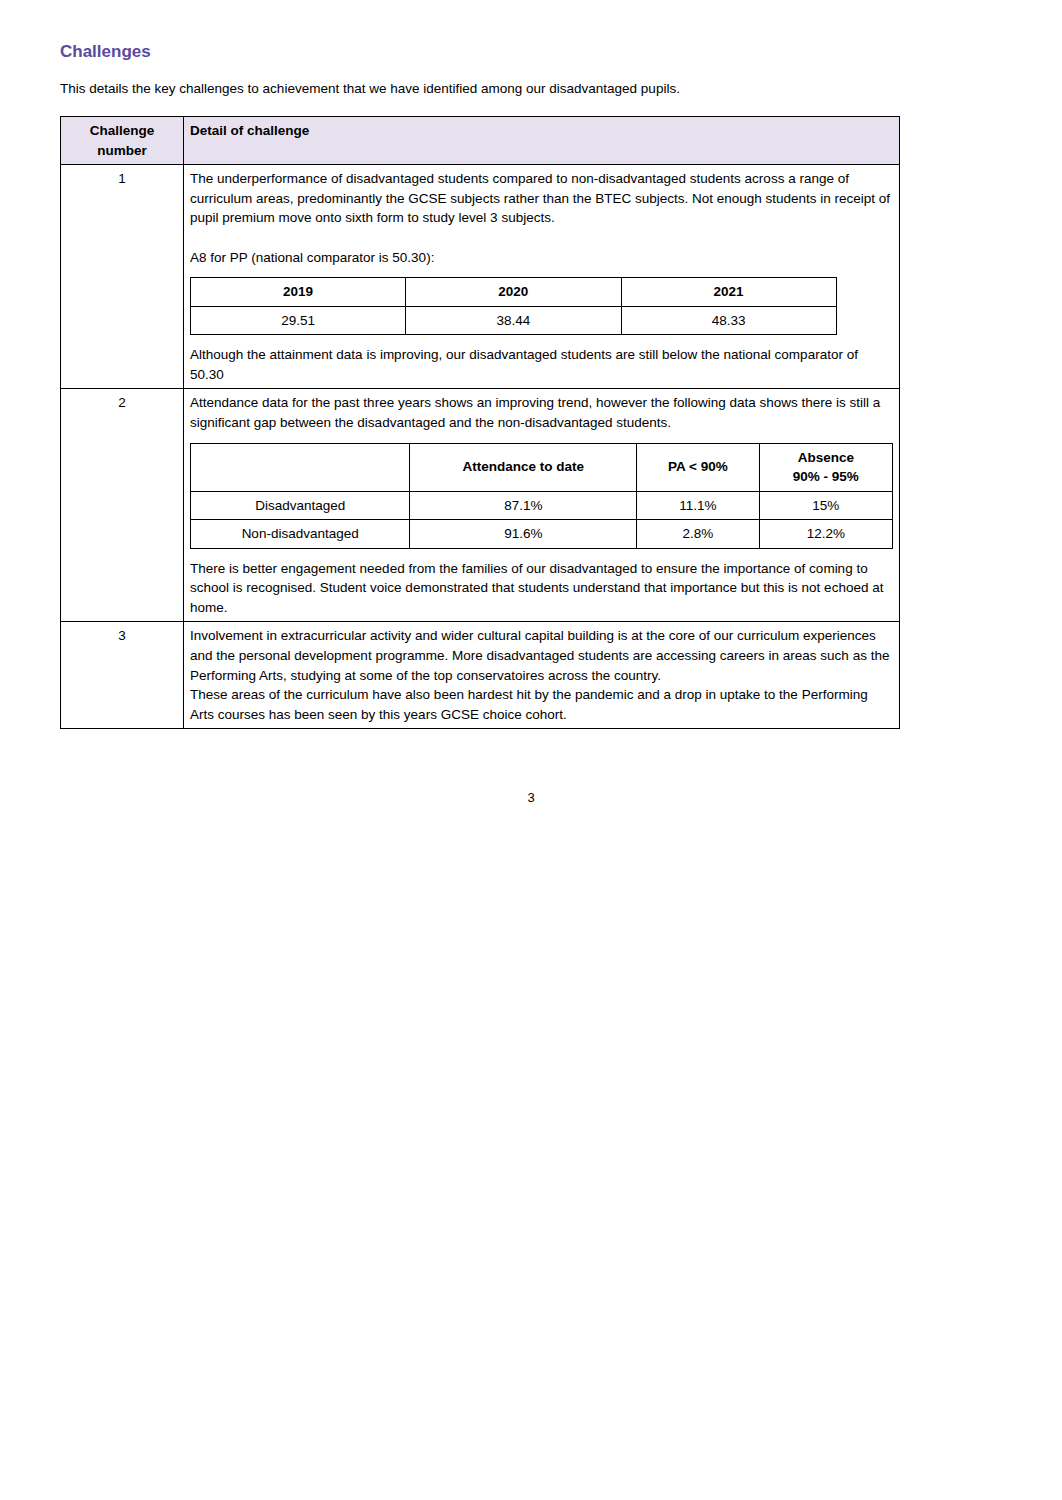Challenges
This details the key challenges to achievement that we have identified among our disadvantaged pupils.
| Challenge number | Detail of challenge |
| --- | --- |
| 1 | The underperformance of disadvantaged students compared to non-disadvantaged students across a range of curriculum areas, predominantly the GCSE subjects rather than the BTEC subjects. Not enough students in receipt of pupil premium move onto sixth form to study level 3 subjects. A8 for PP (national comparator is 50.30): / 2019 / 2020 / 2021 / / --- / --- / --- / / 29.51 / 38.44 / 48.33 / Although the attainment data is improving, our disadvantaged students are still below the national comparator of 50.30 |
| 2 | Attendance data for the past three years shows an improving trend, however the following data shows there is still a significant gap between the disadvantaged and the non-disadvantaged students. / / Attendance to date / PA < 90% / Absence 90% - 95% / / --- / --- / --- / --- / / Disadvantaged / 87.1% / 11.1% / 15% / / Non-disadvantaged / 91.6% / 2.8% / 12.2% / There is better engagement needed from the families of our disadvantaged to ensure the importance of coming to school is recognised. Student voice demonstrated that students understand that importance but this is not echoed at home. |
| 3 | Involvement in extracurricular activity and wider cultural capital building is at the core of our curriculum experiences and the personal development programme. More disadvantaged students are accessing careers in areas such as the Performing Arts, studying at some of the top conservatoires across the country. These areas of the curriculum have also been hardest hit by the pandemic and a drop in uptake to the Performing Arts courses has been seen by this years GCSE choice cohort. |
3